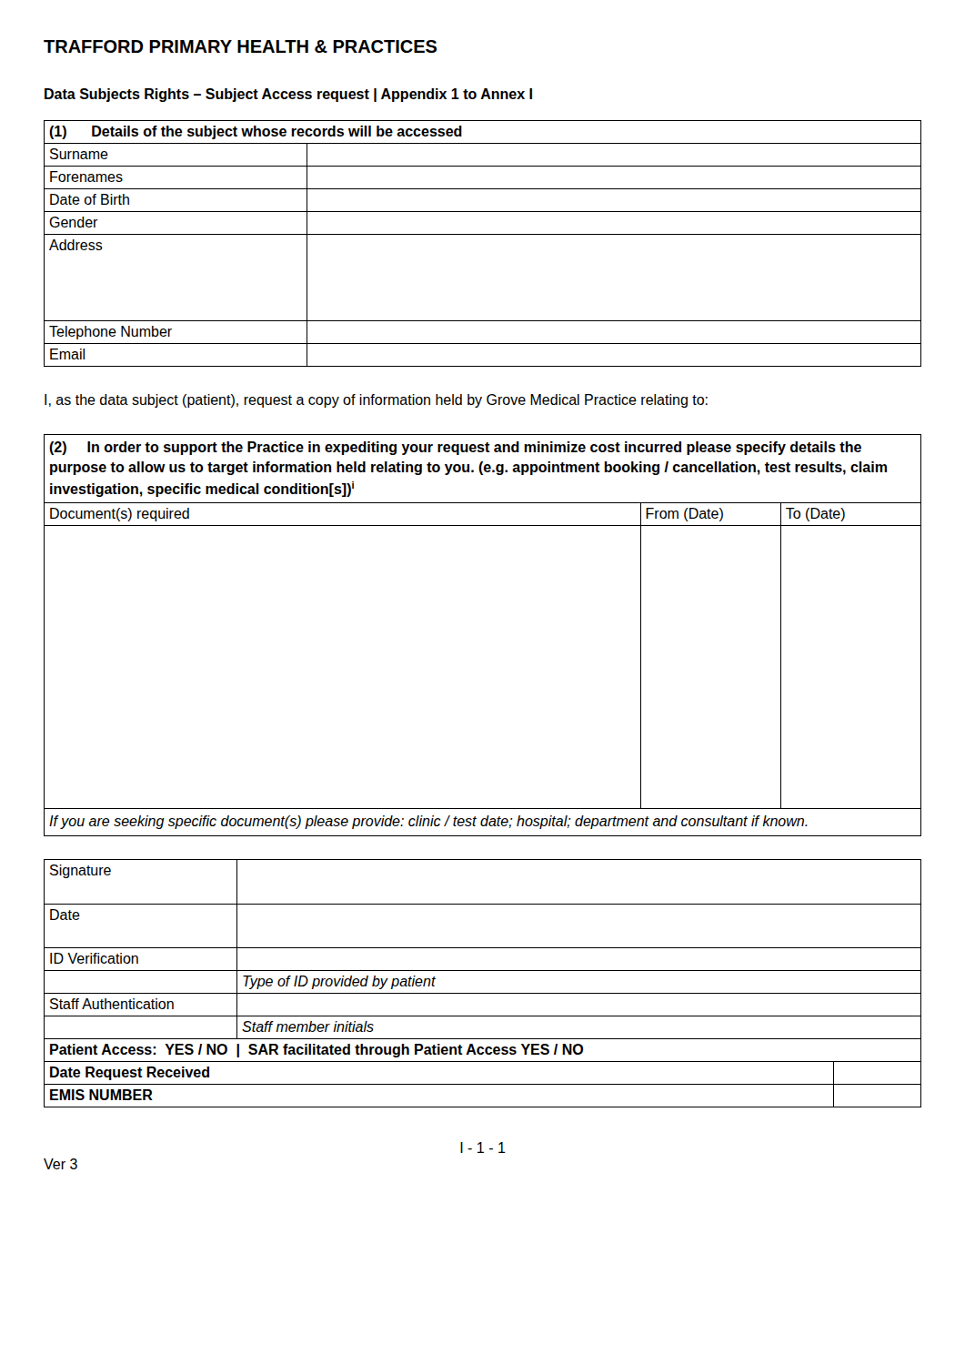TRAFFORD PRIMARY HEALTH & PRACTICES
Data Subjects Rights – Subject Access request | Appendix 1 to Annex I
| (1) Details of the subject whose records will be accessed |
| Surname | |
| Forenames | |
| Date of Birth | |
| Gender | |
| Address | |
| Telephone Number | |
| Email | |
I, as the data subject (patient), request a copy of information held by Grove Medical Practice relating to:
| (2) In order to support the Practice in expediting your request and minimize cost incurred please specify details the purpose to allow us to target information held relating to you. (e.g. appointment booking / cancellation, test results, claim investigation, specific medical condition[s]) i |
| Document(s) required | From (Date) | To (Date) |
| If you are seeking specific document(s) please provide: clinic / test date; hospital; department and consultant if known. |
| Signature | |
| Date | |
| ID Verification | |
| | Type of ID provided by patient |
| Staff Authentication | |
| | Staff member initials |
| Patient Access: YES / NO / SAR facilitated through Patient Access YES / NO |
| Date Request Received | |
| EMIS NUMBER | |
I - 1 - 1
Ver 3